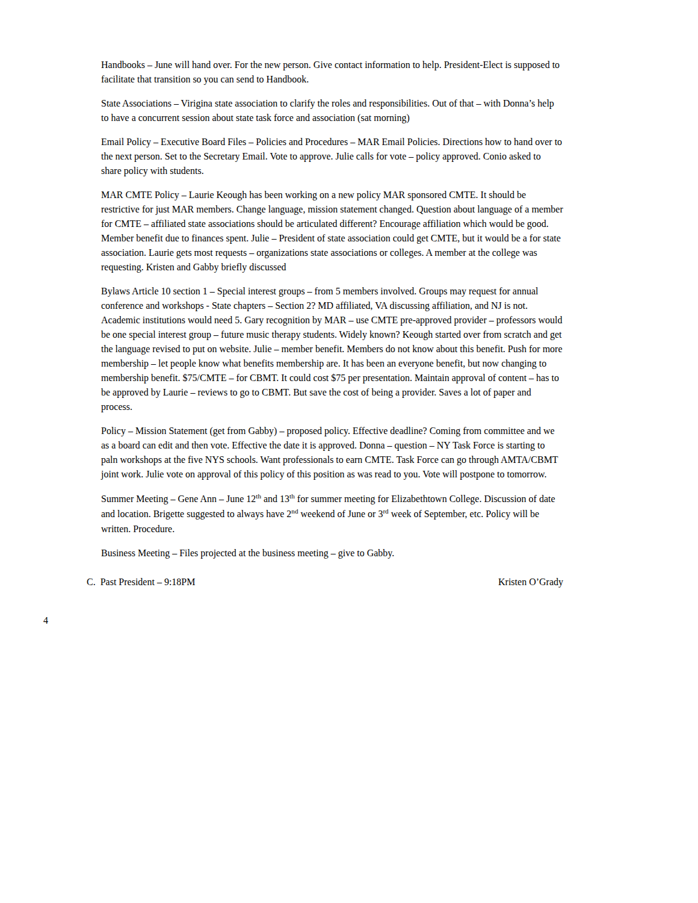Handbooks – June will hand over. For the new person. Give contact information to help. President-Elect is supposed to facilitate that transition so you can send to Handbook.
State Associations – Virigina state association to clarify the roles and responsibilities. Out of that – with Donna’s help to have a concurrent session about state task force and association (sat morning)
Email Policy – Executive Board Files – Policies and Procedures – MAR Email Policies. Directions how to hand over to the next person. Set to the Secretary Email. Vote to approve. Julie calls for vote – policy approved. Conio asked to share policy with students.
MAR CMTE Policy – Laurie Keough has been working on a new policy MAR sponsored CMTE. It should be restrictive for just MAR members. Change language, mission statement changed. Question about language of a member for CMTE – affiliated state associations should be articulated different? Encourage affiliation which would be good. Member benefit due to finances spent. Julie – President of state association could get CMTE, but it would be a for state association. Laurie gets most requests – organizations state associations or colleges. A member at the college was requesting. Kristen and Gabby briefly discussed
Bylaws Article 10 section 1 – Special interest groups – from 5 members involved. Groups may request for annual conference and workshops - State chapters – Section 2? MD affiliated, VA discussing affiliation, and NJ is not. Academic institutions would need 5. Gary recognition by MAR – use CMTE pre-approved provider – professors would be one special interest group – future music therapy students. Widely known? Keough started over from scratch and get the language revised to put on website. Julie – member benefit. Members do not know about this benefit. Push for more membership – let people know what benefits membership are. It has been an everyone benefit, but now changing to membership benefit. $75/CMTE – for CBMT. It could cost $75 per presentation. Maintain approval of content – has to be approved by Laurie – reviews to go to CBMT. But save the cost of being a provider. Saves a lot of paper and process.
Policy – Mission Statement (get from Gabby) – proposed policy. Effective deadline? Coming from committee and we as a board can edit and then vote. Effective the date it is approved. Donna – question – NY Task Force is starting to paln workshops at the five NYS schools. Want professionals to earn CMTE. Task Force can go through AMTA/CBMT joint work. Julie vote on approval of this policy of this position as was read to you. Vote will postpone to tomorrow.
Summer Meeting – Gene Ann – June 12th and 13th for summer meeting for Elizabethtown College. Discussion of date and location. Brigette suggested to always have 2nd weekend of June or 3rd week of September, etc. Policy will be written. Procedure.
Business Meeting – Files projected at the business meeting – give to Gabby.
C. Past President – 9:18PM Kristen O’Grady
4